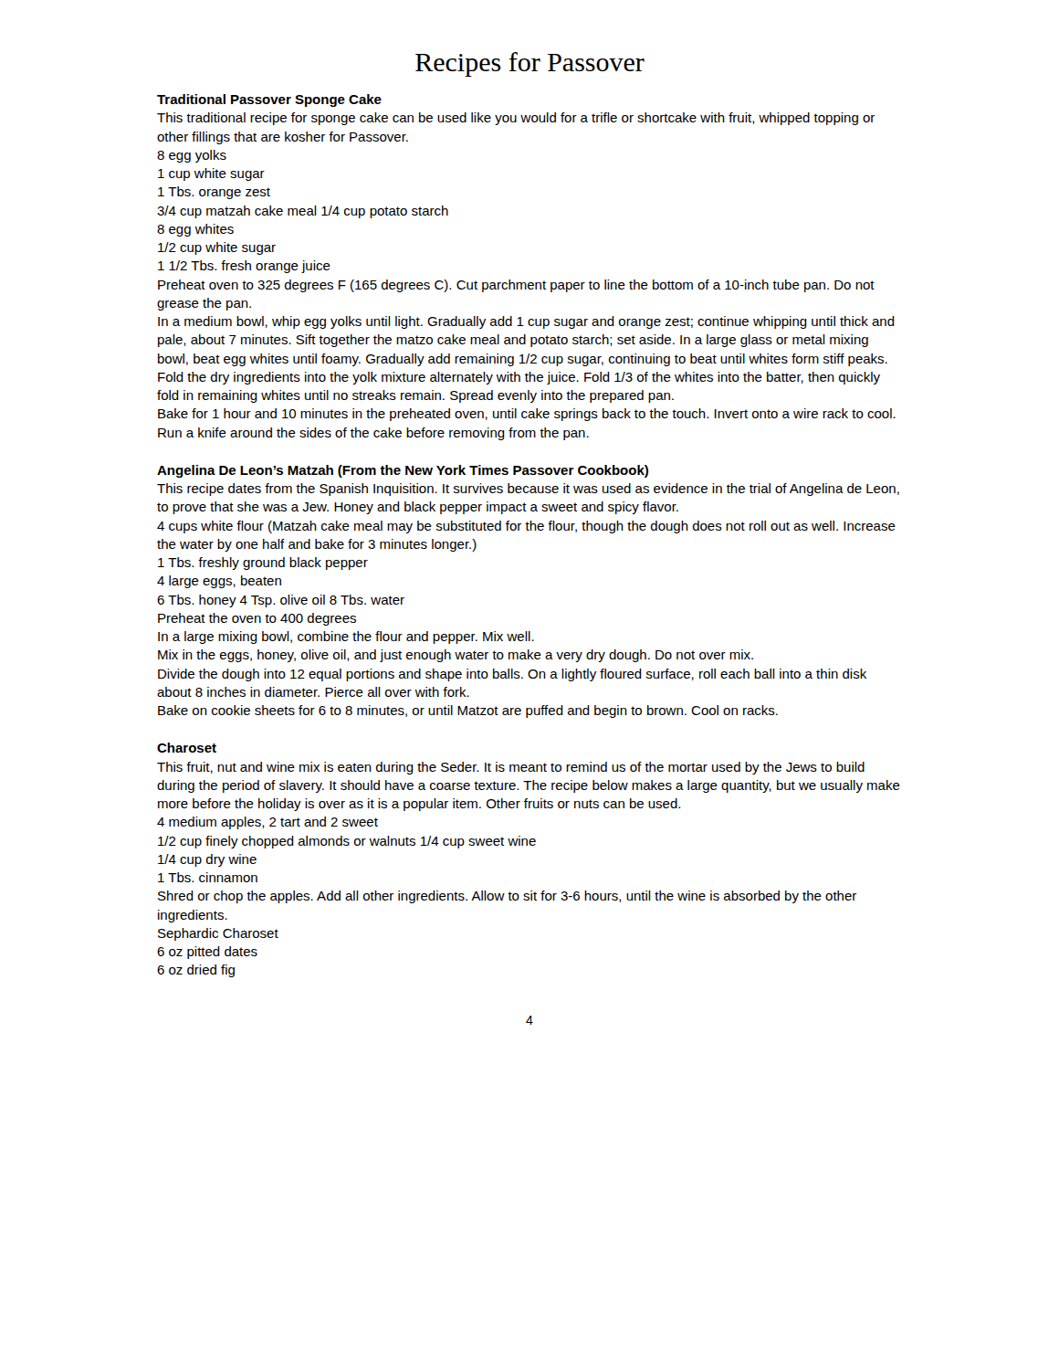Recipes for Passover
Traditional Passover Sponge Cake
This traditional recipe for sponge cake can be used like you would for a trifle or shortcake with fruit, whipped topping or other fillings that are kosher for Passover.
8 egg yolks
1 cup white sugar
1 Tbs. orange zest
3/4 cup matzah cake meal 1/4 cup potato starch
8 egg whites
1/2 cup white sugar
1 1/2 Tbs. fresh orange juice
Preheat oven to 325 degrees F (165 degrees C). Cut parchment paper to line the bottom of a 10-inch tube pan. Do not grease the pan.
In a medium bowl, whip egg yolks until light. Gradually add 1 cup sugar and orange zest; continue whipping until thick and pale, about 7 minutes. Sift together the matzo cake meal and potato starch; set aside. In a large glass or metal mixing bowl, beat egg whites until foamy. Gradually add remaining 1/2 cup sugar, continuing to beat until whites form stiff peaks. Fold the dry ingredients into the yolk mixture alternately with the juice. Fold 1/3 of the whites into the batter, then quickly fold in remaining whites until no streaks remain. Spread evenly into the prepared pan.
Bake for 1 hour and 10 minutes in the preheated oven, until cake springs back to the touch. Invert onto a wire rack to cool. Run a knife around the sides of the cake before removing from the pan.
Angelina De Leon’s Matzah (From the New York Times Passover Cookbook)
This recipe dates from the Spanish Inquisition. It survives because it was used as evidence in the trial of Angelina de Leon, to prove that she was a Jew. Honey and black pepper impact a sweet and spicy flavor.
4 cups white flour (Matzah cake meal may be substituted for the flour, though the dough does not roll out as well. Increase the water by one half and bake for 3 minutes longer.)
1 Tbs. freshly ground black pepper
4 large eggs, beaten
6 Tbs. honey 4 Tsp. olive oil 8 Tbs. water
Preheat the oven to 400 degrees
In a large mixing bowl, combine the flour and pepper. Mix well.
Mix in the eggs, honey, olive oil, and just enough water to make a very dry dough. Do not over mix.
Divide the dough into 12 equal portions and shape into balls. On a lightly floured surface, roll each ball into a thin disk about 8 inches in diameter. Pierce all over with fork.
Bake on cookie sheets for 6 to 8 minutes, or until Matzot are puffed and begin to brown. Cool on racks.
Charoset
This fruit, nut and wine mix is eaten during the Seder. It is meant to remind us of the mortar used by the Jews to build during the period of slavery. It should have a coarse texture. The recipe below makes a large quantity, but we usually make more before the holiday is over as it is a popular item. Other fruits or nuts can be used.
4 medium apples, 2 tart and 2 sweet
1/2 cup finely chopped almonds or walnuts 1/4 cup sweet wine
1/4 cup dry wine
1 Tbs. cinnamon
Shred or chop the apples. Add all other ingredients. Allow to sit for 3-6 hours, until the wine is absorbed by the other ingredients.
Sephardic Charoset
6 oz pitted dates
6 oz dried fig
4